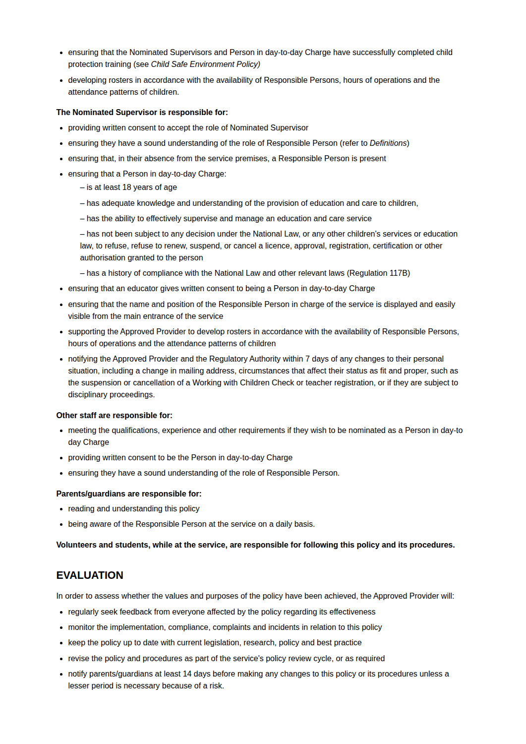ensuring that the Nominated Supervisors and Person in day-to-day Charge have successfully completed child protection training (see Child Safe Environment Policy)
developing rosters in accordance with the availability of Responsible Persons, hours of operations and the attendance patterns of children.
The Nominated Supervisor is responsible for:
providing written consent to accept the role of Nominated Supervisor
ensuring they have a sound understanding of the role of Responsible Person (refer to Definitions)
ensuring that, in their absence from the service premises, a Responsible Person is present
ensuring that a Person in day-to-day Charge:
is at least 18 years of age
has adequate knowledge and understanding of the provision of education and care to children,
has the ability to effectively supervise and manage an education and care service
has not been subject to any decision under the National Law, or any other children's services or education law, to refuse, refuse to renew, suspend, or cancel a licence, approval, registration, certification or other authorisation granted to the person
has a history of compliance with the National Law and other relevant laws (Regulation 117B)
ensuring that an educator gives written consent to being a Person in day-to-day Charge
ensuring that the name and position of the Responsible Person in charge of the service is displayed and easily visible from the main entrance of the service
supporting the Approved Provider to develop rosters in accordance with the availability of Responsible Persons, hours of operations and the attendance patterns of children
notifying the Approved Provider and the Regulatory Authority within 7 days of any changes to their personal situation, including a change in mailing address, circumstances that affect their status as fit and proper, such as the suspension or cancellation of a Working with Children Check or teacher registration, or if they are subject to disciplinary proceedings.
Other staff are responsible for:
meeting the qualifications, experience and other requirements if they wish to be nominated as a Person in day-to day Charge
providing written consent to be the Person in day-to-day Charge
ensuring they have a sound understanding of the role of Responsible Person.
Parents/guardians are responsible for:
reading and understanding this policy
being aware of the Responsible Person at the service on a daily basis.
Volunteers and students, while at the service, are responsible for following this policy and its procedures.
EVALUATION
In order to assess whether the values and purposes of the policy have been achieved, the Approved Provider will:
regularly seek feedback from everyone affected by the policy regarding its effectiveness
monitor the implementation, compliance, complaints and incidents in relation to this policy
keep the policy up to date with current legislation, research, policy and best practice
revise the policy and procedures as part of the service's policy review cycle, or as required
notify parents/guardians at least 14 days before making any changes to this policy or its procedures unless a lesser period is necessary because of a risk.